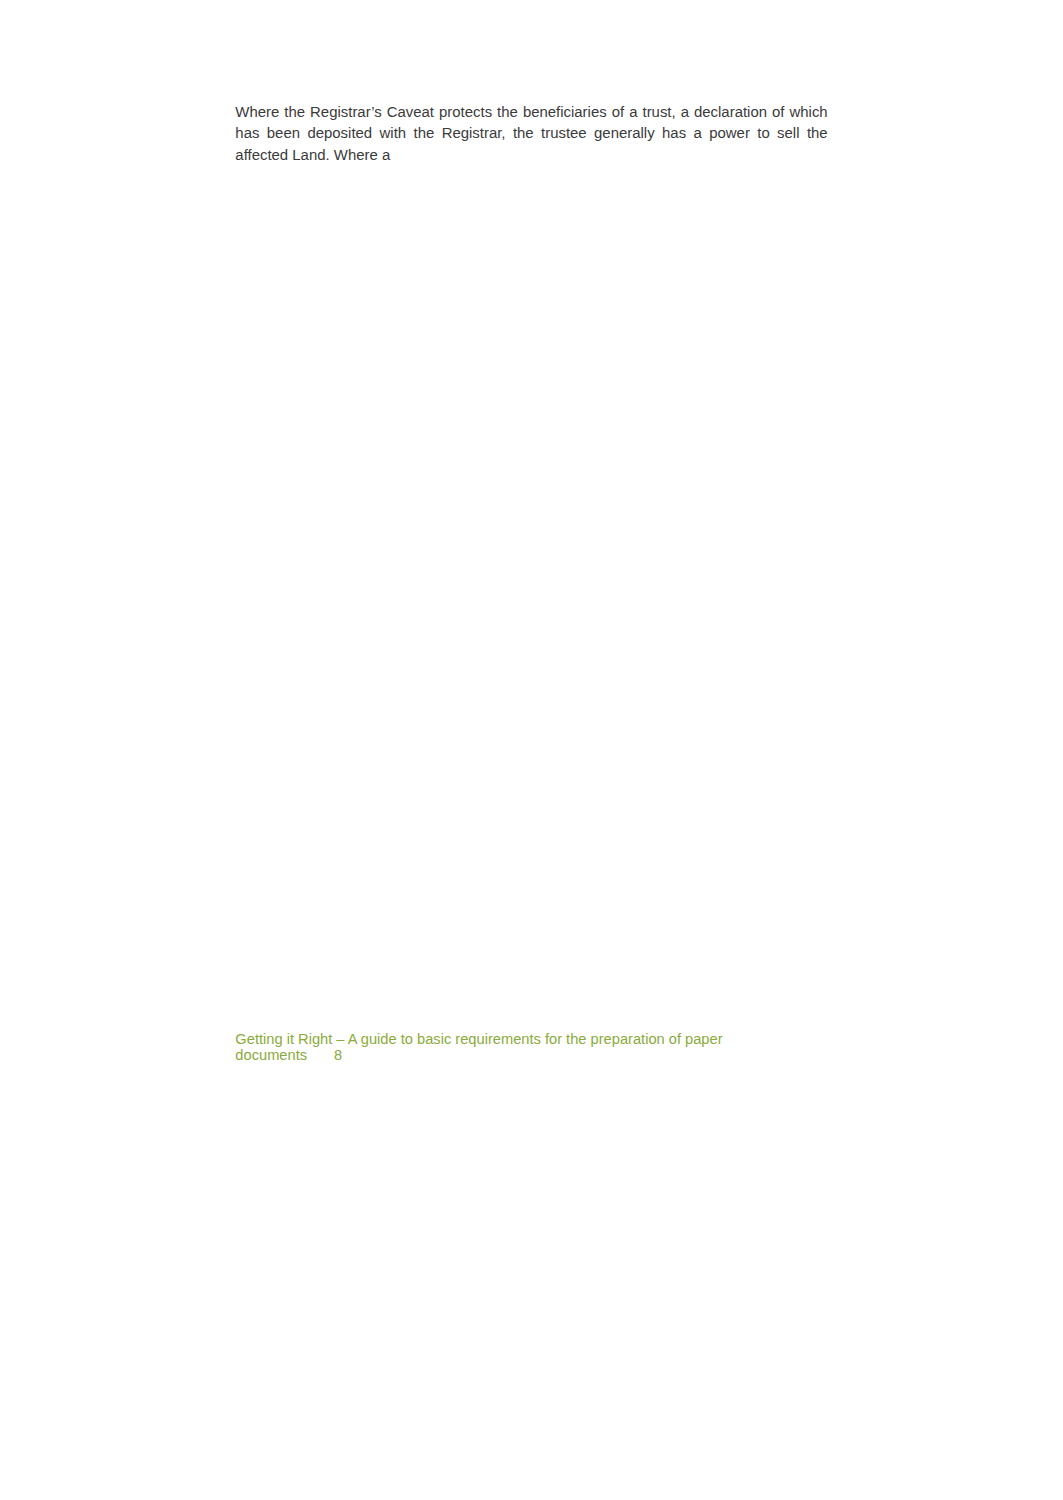Where the Registrar’s Caveat protects the beneficiaries of a trust, a declaration of which has been deposited with the Registrar, the trustee generally has a power to sell the affected Land. Where a
Getting it Right – A guide to basic requirements for the preparation of paper documents8